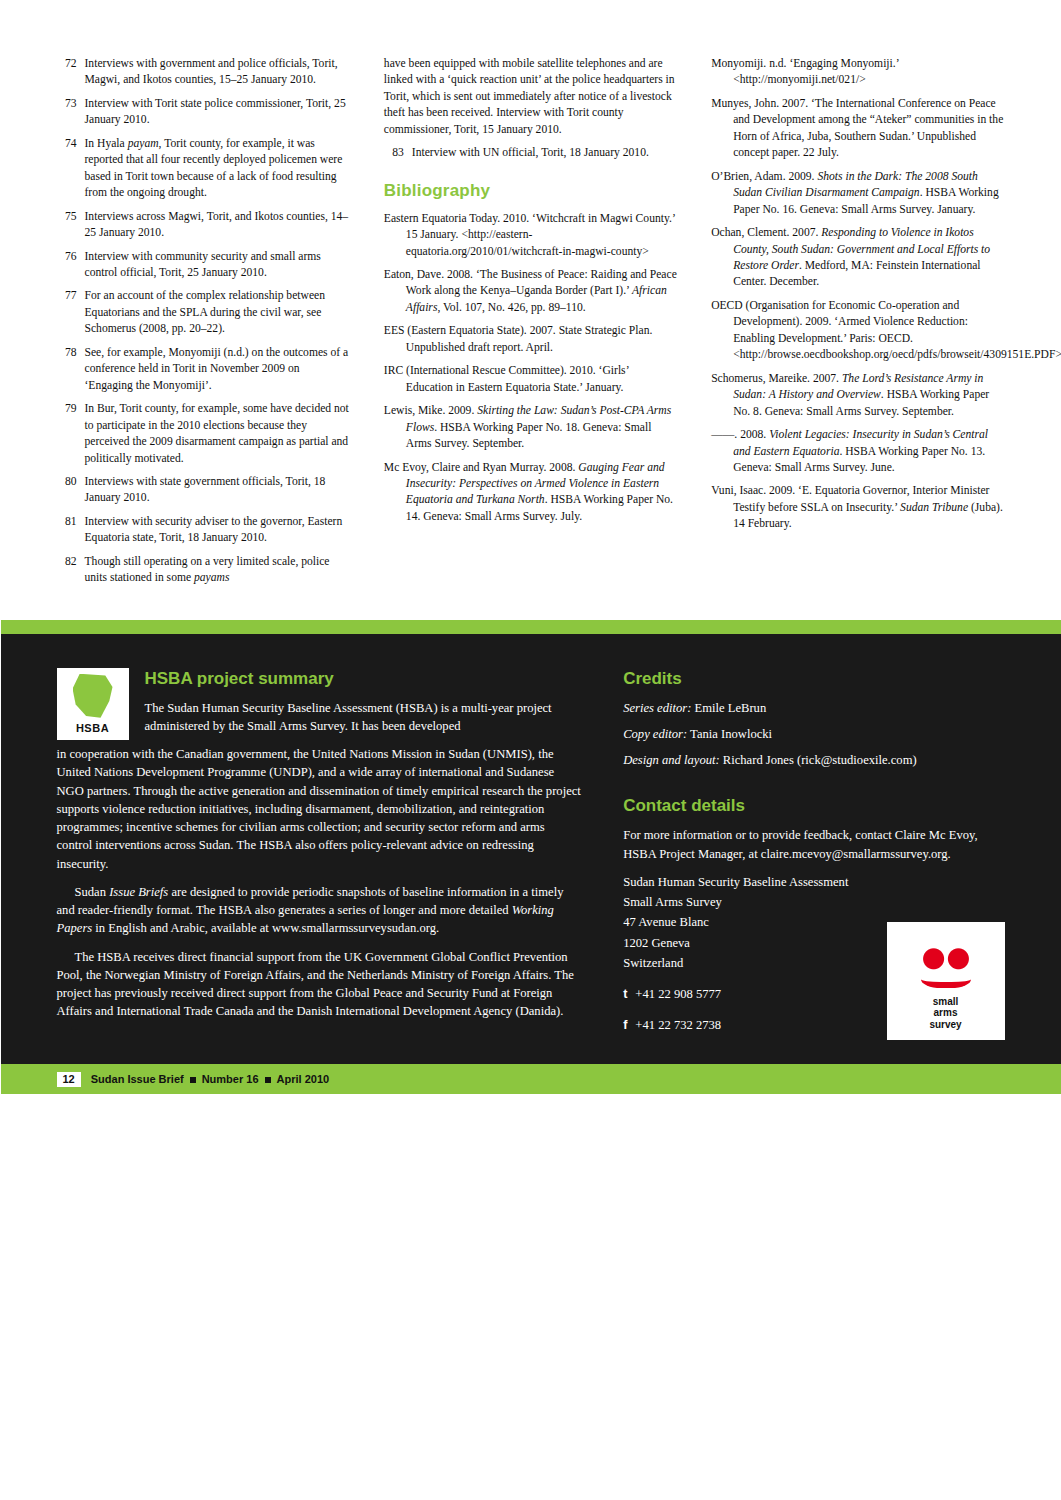72 Interviews with government and police officials, Torit, Magwi, and Ikotos counties, 15–25 January 2010.
73 Interview with Torit state police commissioner, Torit, 25 January 2010.
74 In Hyala payam, Torit county, for example, it was reported that all four recently deployed policemen were based in Torit town because of a lack of food resulting from the ongoing drought.
75 Interviews across Magwi, Torit, and Ikotos counties, 14–25 January 2010.
76 Interview with community security and small arms control official, Torit, 25 January 2010.
77 For an account of the complex relationship between Equatorians and the SPLA during the civil war, see Schomerus (2008, pp. 20–22).
78 See, for example, Monyomiji (n.d.) on the outcomes of a conference held in Torit in November 2009 on ‘Engaging the Monyomiji’.
79 In Bur, Torit county, for example, some have decided not to participate in the 2010 elections because they perceived the 2009 disarmament campaign as partial and politically motivated.
80 Interviews with state government officials, Torit, 18 January 2010.
81 Interview with security adviser to the governor, Eastern Equatoria state, Torit, 18 January 2010.
82 Though still operating on a very limited scale, police units stationed in some payams
have been equipped with mobile satellite telephones and are linked with a ‘quick reaction unit’ at the police headquarters in Torit, which is sent out immediately after notice of a livestock theft has been received. Interview with Torit county commissioner, Torit, 15 January 2010.
83 Interview with UN official, Torit, 18 January 2010.
Bibliography
Eastern Equatoria Today. 2010. ‘Witchcraft in Magwi County.’ 15 January. <http://eastern-equatoria.org/2010/01/witchcraft-in-magwi-county>
Eaton, Dave. 2008. ‘The Business of Peace: Raiding and Peace Work along the Kenya–Uganda Border (Part I).’ African Affairs, Vol. 107, No. 426, pp. 89–110.
EES (Eastern Equatoria State). 2007. State Strategic Plan. Unpublished draft report. April.
IRC (International Rescue Committee). 2010. ‘Girls’ Education in Eastern Equatoria State.’ January.
Lewis, Mike. 2009. Skirting the Law: Sudan’s Post-CPA Arms Flows. HSBA Working Paper No. 18. Geneva: Small Arms Survey. September.
Mc Evoy, Claire and Ryan Murray. 2008. Gauging Fear and Insecurity: Perspectives on Armed Violence in Eastern Equatoria and Turkana North. HSBA Working Paper No. 14. Geneva: Small Arms Survey. July.
Monyomiji. n.d. ‘Engaging Monyomiji.’ <http://monyomiji.net/021/>
Munyes, John. 2007. ‘The International Conference on Peace and Development among the “Ateker” communities in the Horn of Africa, Juba, Southern Sudan.’ Unpublished concept paper. 22 July.
O’Brien, Adam. 2009. Shots in the Dark: The 2008 South Sudan Civilian Disarmament Campaign. HSBA Working Paper No. 16. Geneva: Small Arms Survey. January.
Ochan, Clement. 2007. Responding to Violence in Ikotos County, South Sudan: Government and Local Efforts to Restore Order. Medford, MA: Feinstein International Center. December.
OECD (Organisation for Economic Co-operation and Development). 2009. ‘Armed Violence Reduction: Enabling Development.’ Paris: OECD. <http://browse.oecdbookshop.org/oecd/pdfs/browseit/4309151E.PDF>
Schomerus, Mareike. 2007. The Lord’s Resistance Army in Sudan: A History and Overview. HSBA Working Paper No. 8. Geneva: Small Arms Survey. September.
——. 2008. Violent Legacies: Insecurity in Sudan’s Central and Eastern Equatoria. HSBA Working Paper No. 13. Geneva: Small Arms Survey. June.
Vuni, Isaac. 2009. ‘E. Equatoria Governor, Interior Minister Testify before SSLA on Insecurity.’ Sudan Tribune (Juba). 14 February.
HSBA
HSBA project summary
The Sudan Human Security Baseline Assessment (HSBA) is a multi-year project administered by the Small Arms Survey. It has been developed
in cooperation with the Canadian government, the United Nations Mission in Sudan (UNMIS), the United Nations Development Programme (UNDP), and a wide array of international and Sudanese NGO partners. Through the active generation and dissemination of timely empirical research the project supports violence reduction initiatives, including disarmament, demobilization, and reintegration programmes; incentive schemes for civilian arms collection; and security sector reform and arms control interventions across Sudan. The HSBA also offers policy-relevant advice on redressing insecurity.
Sudan Issue Briefs are designed to provide periodic snapshots of baseline information in a timely and reader-friendly format. The HSBA also generates a series of longer and more detailed Working Papers in English and Arabic, available at www.smallarmssurveysudan.org.
The HSBA receives direct financial support from the UK Government Global Conflict Prevention Pool, the Norwegian Ministry of Foreign Affairs, and the Netherlands Ministry of Foreign Affairs. The project has previously received direct support from the Global Peace and Security Fund at Foreign Affairs and International Trade Canada and the Danish International Development Agency (Danida).
Credits
Series editor: Emile LeBrun
Copy editor: Tania Inowlocki
Design and layout: Richard Jones (rick@studioexile.com)
Contact details
For more information or to provide feedback, contact Claire Mc Evoy, HSBA Project Manager, at claire.mcevoy@smallarmssurvey.org.
Sudan Human Security Baseline Assessment
Small Arms Survey
47 Avenue Blanc
1202 Geneva
Switzerland
t+41 22 908 5777
f+41 22 732 2738
small
arms
survey
12 Sudan Issue Brief Number 16 April 2010